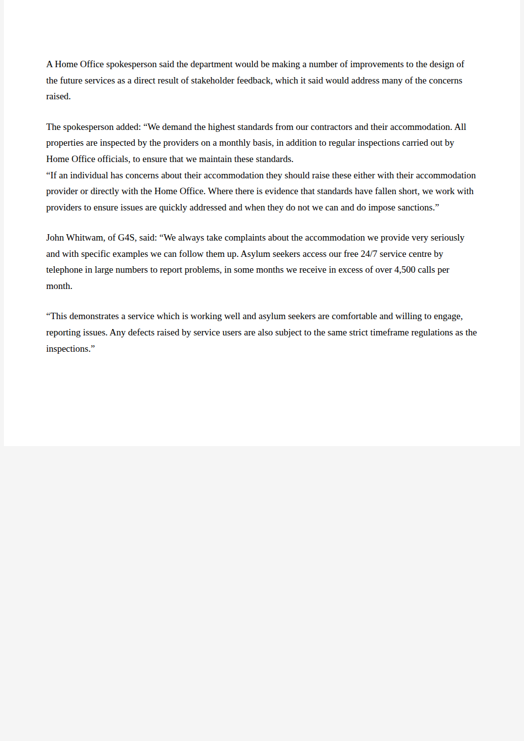A Home Office spokesperson said the department would be making a number of improvements to the design of the future services as a direct result of stakeholder feedback, which it said would address many of the concerns raised.
The spokesperson added: “We demand the highest standards from our contractors and their accommodation. All properties are inspected by the providers on a monthly basis, in addition to regular inspections carried out by Home Office officials, to ensure that we maintain these standards.
“If an individual has concerns about their accommodation they should raise these either with their accommodation provider or directly with the Home Office. Where there is evidence that standards have fallen short, we work with providers to ensure issues are quickly addressed and when they do not we can and do impose sanctions.”
John Whitwam, of G4S, said: “We always take complaints about the accommodation we provide very seriously and with specific examples we can follow them up. Asylum seekers access our free 24/7 service centre by telephone in large numbers to report problems, in some months we receive in excess of over 4,500 calls per month.
“This demonstrates a service which is working well and asylum seekers are comfortable and willing to engage, reporting issues. Any defects raised by service users are also subject to the same strict timeframe regulations as the inspections.”